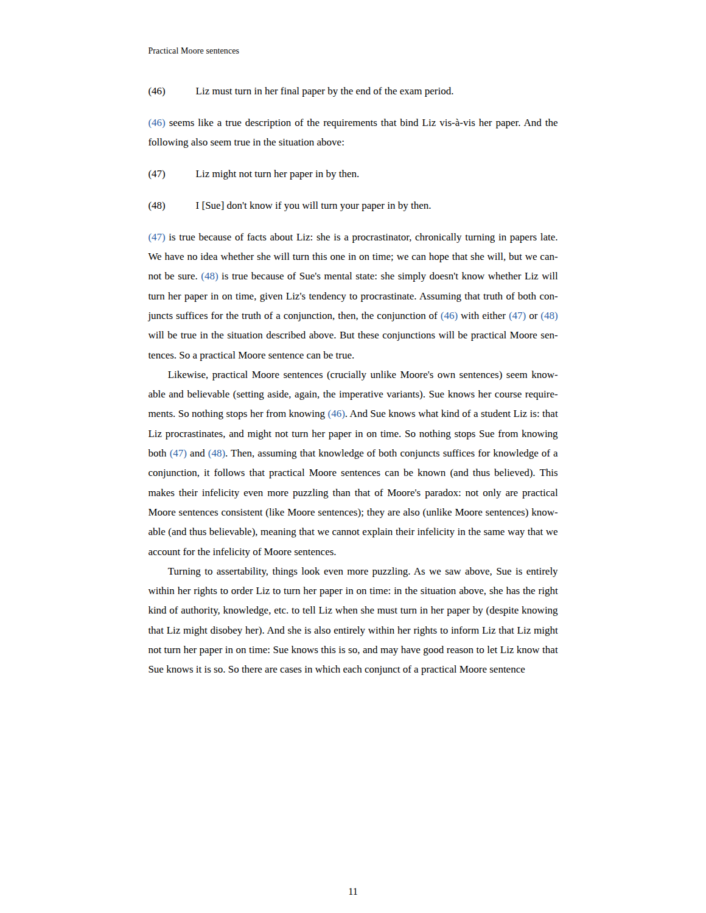Practical Moore sentences
(46) Liz must turn in her final paper by the end of the exam period.
(46) seems like a true description of the requirements that bind Liz vis-à-vis her paper. And the following also seem true in the situation above:
(47) Liz might not turn her paper in by then.
(48) I [Sue] don't know if you will turn your paper in by then.
(47) is true because of facts about Liz: she is a procrastinator, chronically turning in papers late. We have no idea whether she will turn this one in on time; we can hope that she will, but we cannot be sure. (48) is true because of Sue's mental state: she simply doesn't know whether Liz will turn her paper in on time, given Liz's tendency to procrastinate. Assuming that truth of both conjuncts suffices for the truth of a conjunction, then, the conjunction of (46) with either (47) or (48) will be true in the situation described above. But these conjunctions will be practical Moore sentences. So a practical Moore sentence can be true.
Likewise, practical Moore sentences (crucially unlike Moore's own sentences) seem knowable and believable (setting aside, again, the imperative variants). Sue knows her course requirements. So nothing stops her from knowing (46). And Sue knows what kind of a student Liz is: that Liz procrastinates, and might not turn her paper in on time. So nothing stops Sue from knowing both (47) and (48). Then, assuming that knowledge of both conjuncts suffices for knowledge of a conjunction, it follows that practical Moore sentences can be known (and thus believed). This makes their infelicity even more puzzling than that of Moore's paradox: not only are practical Moore sentences consistent (like Moore sentences); they are also (unlike Moore sentences) knowable (and thus believable), meaning that we cannot explain their infelicity in the same way that we account for the infelicity of Moore sentences.
Turning to assertability, things look even more puzzling. As we saw above, Sue is entirely within her rights to order Liz to turn her paper in on time: in the situation above, she has the right kind of authority, knowledge, etc. to tell Liz when she must turn in her paper by (despite knowing that Liz might disobey her). And she is also entirely within her rights to inform Liz that Liz might not turn her paper in on time: Sue knows this is so, and may have good reason to let Liz know that Sue knows it is so. So there are cases in which each conjunct of a practical Moore sentence
11